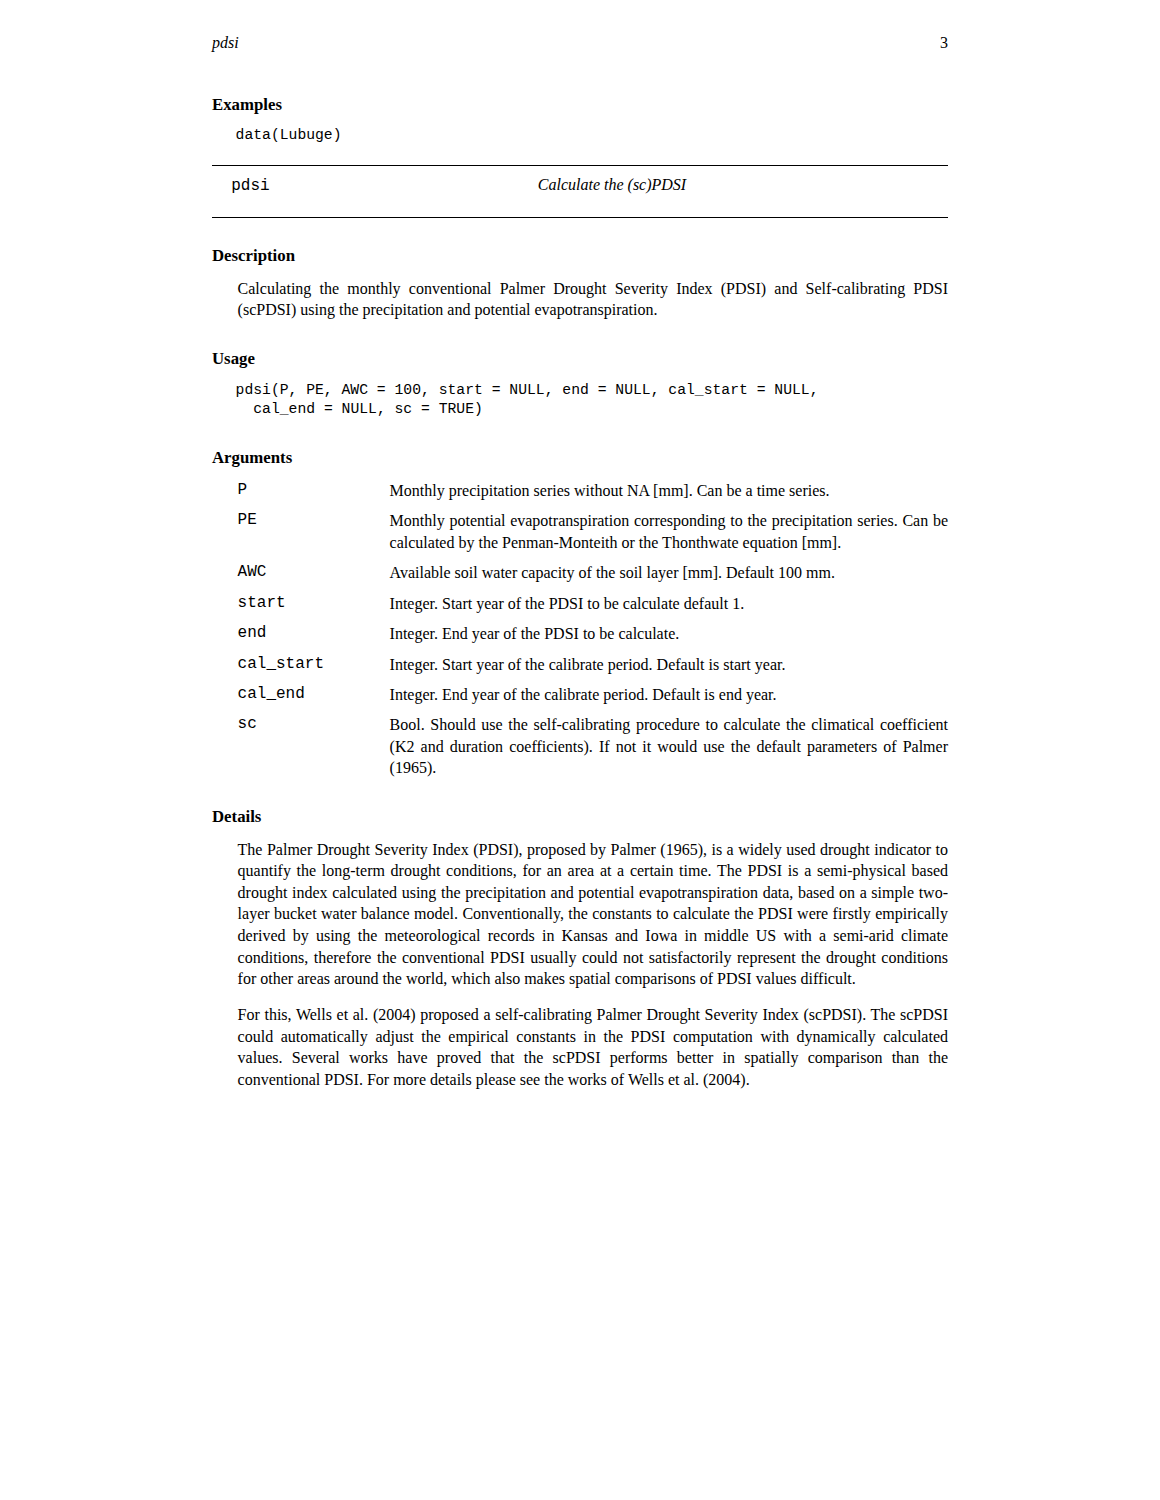pdsi 3
Examples
data(Lubuge)
pdsi
Calculate the (sc)PDSI
Description
Calculating the monthly conventional Palmer Drought Severity Index (PDSI) and Self-calibrating PDSI (scPDSI) using the precipitation and potential evapotranspiration.
Usage
pdsi(P, PE, AWC = 100, start = NULL, end = NULL, cal_start = NULL,
  cal_end = NULL, sc = TRUE)
Arguments
P
Monthly precipitation series without NA [mm]. Can be a time series.
PE
Monthly potential evapotranspiration corresponding to the precipitation series. Can be calculated by the Penman-Monteith or the Thonthwate equation [mm].
AWC
Available soil water capacity of the soil layer [mm]. Default 100 mm.
start
Integer. Start year of the PDSI to be calculate default 1.
end
Integer. End year of the PDSI to be calculate.
cal_start
Integer. Start year of the calibrate period. Default is start year.
cal_end
Integer. End year of the calibrate period. Default is end year.
sc
Bool. Should use the self-calibrating procedure to calculate the climatical coefficient (K2 and duration coefficients). If not it would use the default parameters of Palmer (1965).
Details
The Palmer Drought Severity Index (PDSI), proposed by Palmer (1965), is a widely used drought indicator to quantify the long-term drought conditions, for an area at a certain time. The PDSI is a semi-physical based drought index calculated using the precipitation and potential evapotranspiration data, based on a simple two-layer bucket water balance model. Conventionally, the constants to calculate the PDSI were firstly empirically derived by using the meteorological records in Kansas and Iowa in middle US with a semi-arid climate conditions, therefore the conventional PDSI usually could not satisfactorily represent the drought conditions for other areas around the world, which also makes spatial comparisons of PDSI values difficult.
For this, Wells et al. (2004) proposed a self-calibrating Palmer Drought Severity Index (scPDSI). The scPDSI could automatically adjust the empirical constants in the PDSI computation with dynamically calculated values. Several works have proved that the scPDSI performs better in spatially comparison than the conventional PDSI. For more details please see the works of Wells et al. (2004).